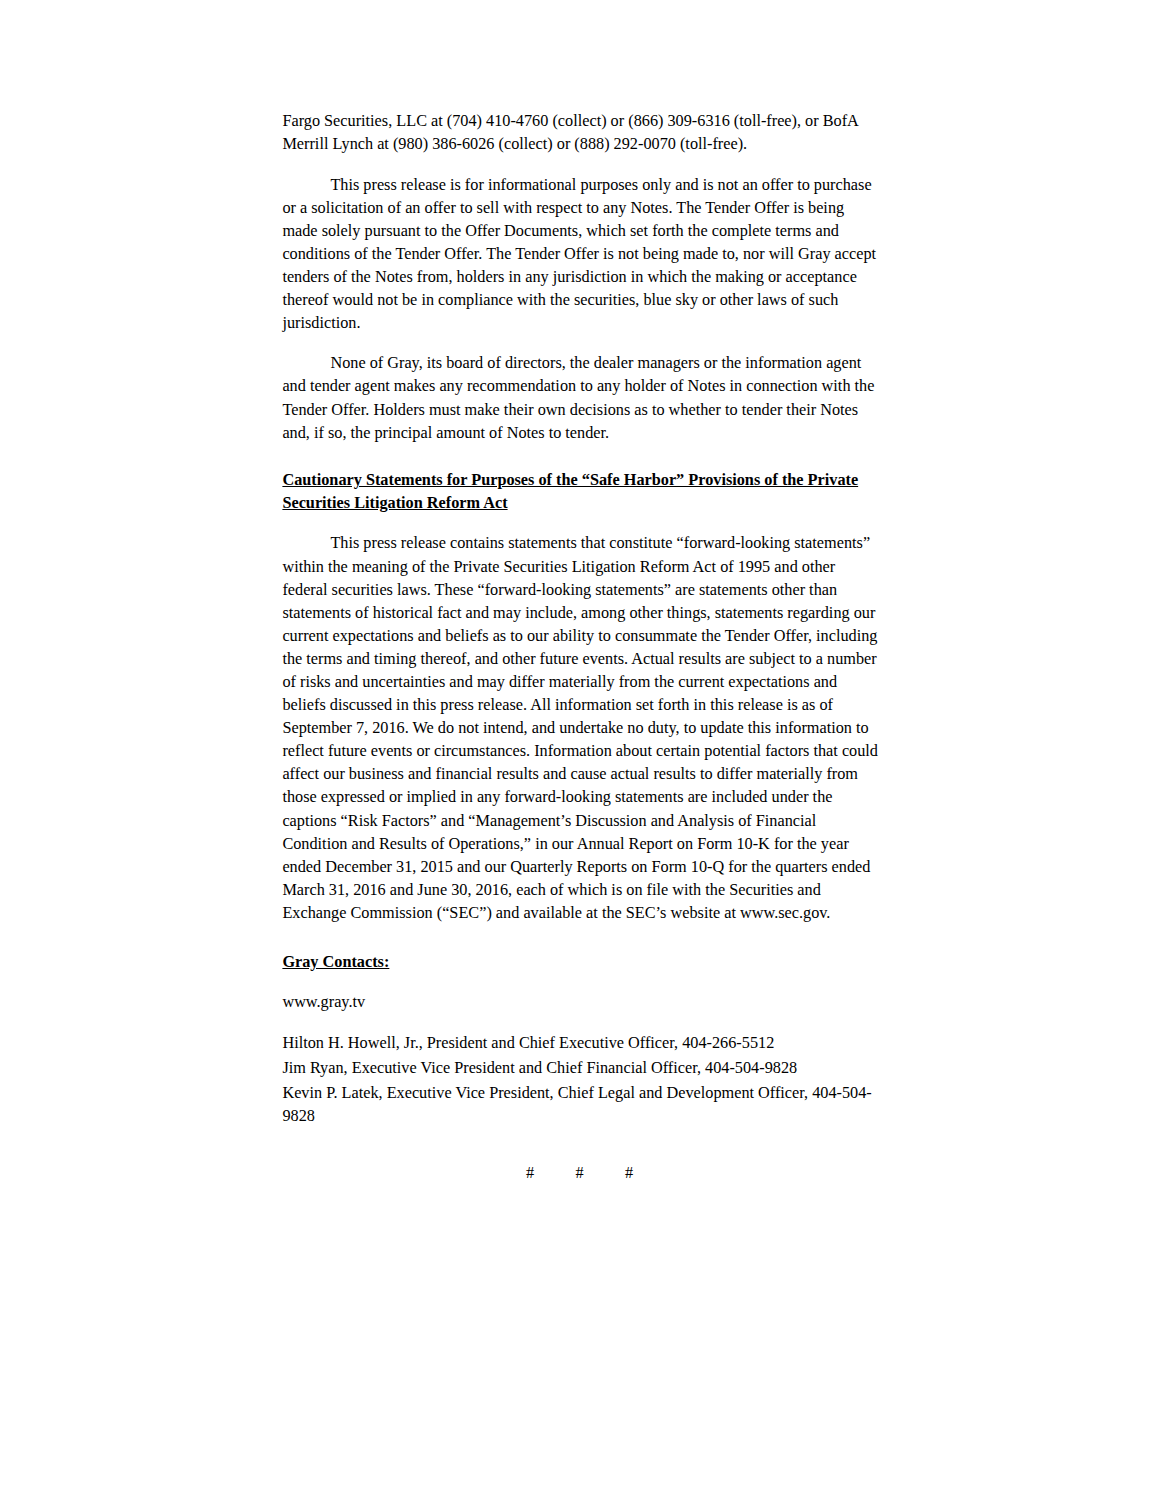Fargo Securities, LLC at (704) 410-4760 (collect) or (866) 309-6316 (toll-free), or BofA Merrill Lynch at (980) 386-6026 (collect) or (888) 292-0070 (toll-free).
This press release is for informational purposes only and is not an offer to purchase or a solicitation of an offer to sell with respect to any Notes. The Tender Offer is being made solely pursuant to the Offer Documents, which set forth the complete terms and conditions of the Tender Offer. The Tender Offer is not being made to, nor will Gray accept tenders of the Notes from, holders in any jurisdiction in which the making or acceptance thereof would not be in compliance with the securities, blue sky or other laws of such jurisdiction.
None of Gray, its board of directors, the dealer managers or the information agent and tender agent makes any recommendation to any holder of Notes in connection with the Tender Offer. Holders must make their own decisions as to whether to tender their Notes and, if so, the principal amount of Notes to tender.
Cautionary Statements for Purposes of the “Safe Harbor” Provisions of the Private Securities Litigation Reform Act
This press release contains statements that constitute “forward-looking statements” within the meaning of the Private Securities Litigation Reform Act of 1995 and other federal securities laws. These “forward-looking statements” are statements other than statements of historical fact and may include, among other things, statements regarding our current expectations and beliefs as to our ability to consummate the Tender Offer, including the terms and timing thereof, and other future events. Actual results are subject to a number of risks and uncertainties and may differ materially from the current expectations and beliefs discussed in this press release. All information set forth in this release is as of September 7, 2016. We do not intend, and undertake no duty, to update this information to reflect future events or circumstances. Information about certain potential factors that could affect our business and financial results and cause actual results to differ materially from those expressed or implied in any forward-looking statements are included under the captions “Risk Factors” and “Management’s Discussion and Analysis of Financial Condition and Results of Operations,” in our Annual Report on Form 10-K for the year ended December 31, 2015 and our Quarterly Reports on Form 10-Q for the quarters ended March 31, 2016 and June 30, 2016, each of which is on file with the Securities and Exchange Commission (“SEC”) and available at the SEC’s website at www.sec.gov.
Gray Contacts:
www.gray.tv
Hilton H. Howell, Jr., President and Chief Executive Officer, 404-266-5512
Jim Ryan, Executive Vice President and Chief Financial Officer, 404-504-9828
Kevin P. Latek, Executive Vice President, Chief Legal and Development Officer, 404-504-9828
###